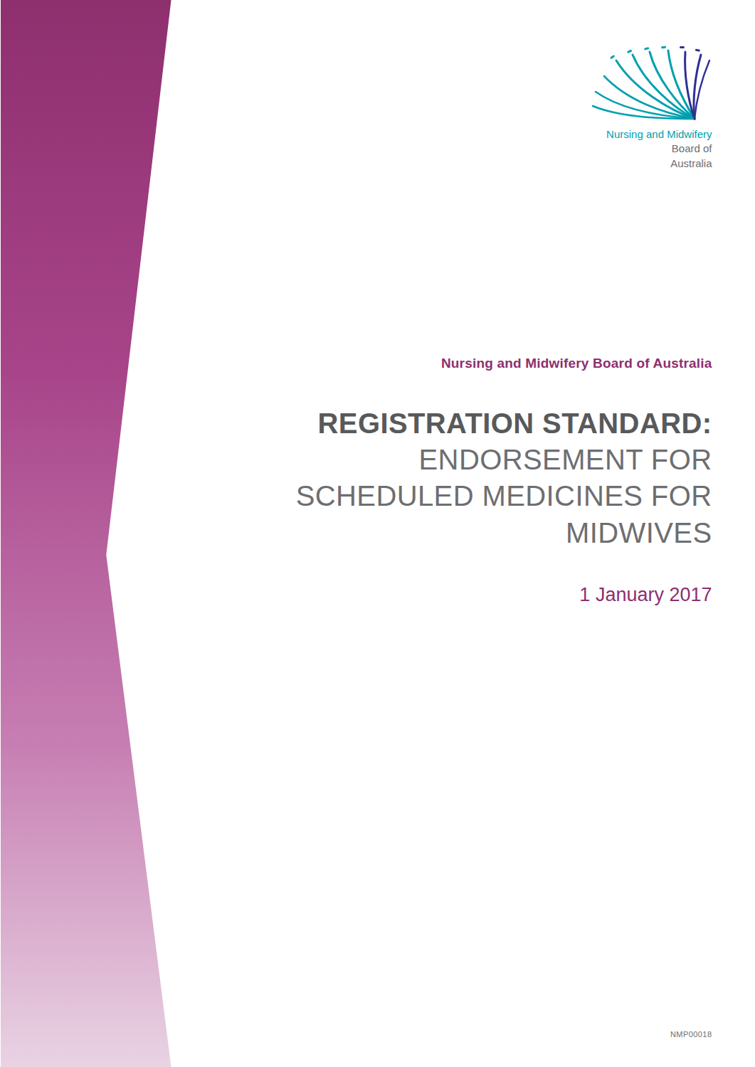Nursing and Midwifery Board of Australia
Nursing and Midwifery Board of Australia
Registration standard:
Endorsement for scheduled medicines for midwives
1 January 2017
NMP00018